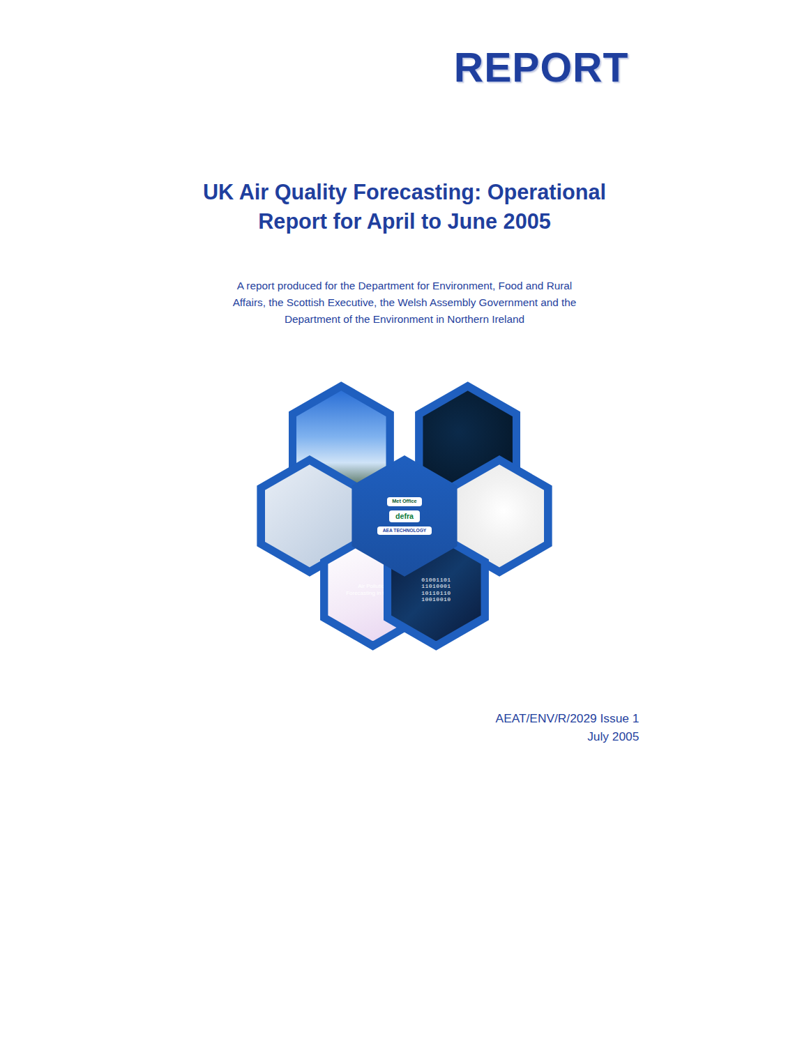REPORT
UK Air Quality Forecasting: Operational
Report for April to June 2005
A report produced for the Department for Environment, Food and Rural
Affairs, the Scottish Executive, the Welsh Assembly Government and the
Department of the Environment in Northern Ireland
Air Pollution
Forecasting in the UK
01001101
11010001
10110110
10010010
Met Office defra AEA TECHNOLOGY
AEAT/ENV/R/2029 Issue 1
July 2005